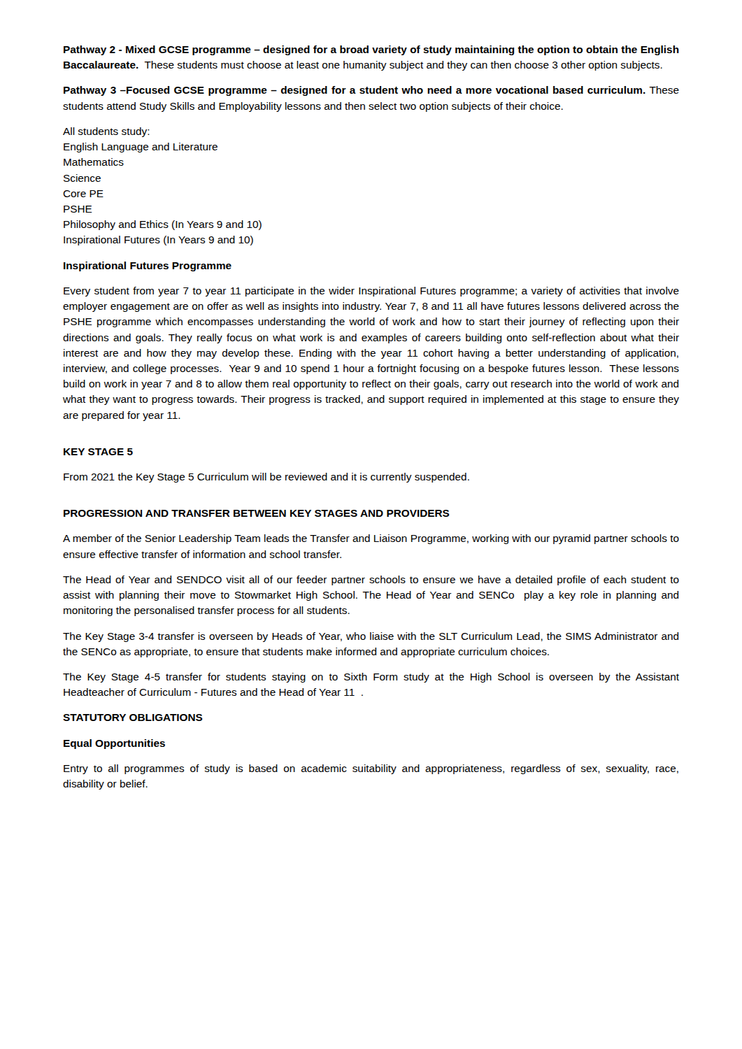Pathway 2 - Mixed GCSE programme – designed for a broad variety of study maintaining the option to obtain the English Baccalaureate. These students must choose at least one humanity subject and they can then choose 3 other option subjects.
Pathway 3 –Focused GCSE programme – designed for a student who need a more vocational based curriculum. These students attend Study Skills and Employability lessons and then select two option subjects of their choice.
All students study:
English Language and Literature
Mathematics
Science
Core PE
PSHE
Philosophy and Ethics (In Years 9 and 10)
Inspirational Futures (In Years 9 and 10)
Inspirational Futures Programme
Every student from year 7 to year 11 participate in the wider Inspirational Futures programme; a variety of activities that involve employer engagement are on offer as well as insights into industry. Year 7, 8 and 11 all have futures lessons delivered across the PSHE programme which encompasses understanding the world of work and how to start their journey of reflecting upon their directions and goals. They really focus on what work is and examples of careers building onto self-reflection about what their interest are and how they may develop these. Ending with the year 11 cohort having a better understanding of application, interview, and college processes. Year 9 and 10 spend 1 hour a fortnight focusing on a bespoke futures lesson. These lessons build on work in year 7 and 8 to allow them real opportunity to reflect on their goals, carry out research into the world of work and what they want to progress towards. Their progress is tracked, and support required in implemented at this stage to ensure they are prepared for year 11.
Key Stage 5
From 2021 the Key Stage 5 Curriculum will be reviewed and it is currently suspended.
Progression and Transfer between Key Stages and Providers
A member of the Senior Leadership Team leads the Transfer and Liaison Programme, working with our pyramid partner schools to ensure effective transfer of information and school transfer.
The Head of Year and SENDCO visit all of our feeder partner schools to ensure we have a detailed profile of each student to assist with planning their move to Stowmarket High School. The Head of Year and SENCo play a key role in planning and monitoring the personalised transfer process for all students.
The Key Stage 3-4 transfer is overseen by Heads of Year, who liaise with the SLT Curriculum Lead, the SIMS Administrator and the SENCo as appropriate, to ensure that students make informed and appropriate curriculum choices.
The Key Stage 4-5 transfer for students staying on to Sixth Form study at the High School is overseen by the Assistant Headteacher of Curriculum - Futures and the Head of Year 11 .
Statutory Obligations
Equal Opportunities
Entry to all programmes of study is based on academic suitability and appropriateness, regardless of sex, sexuality, race, disability or belief.